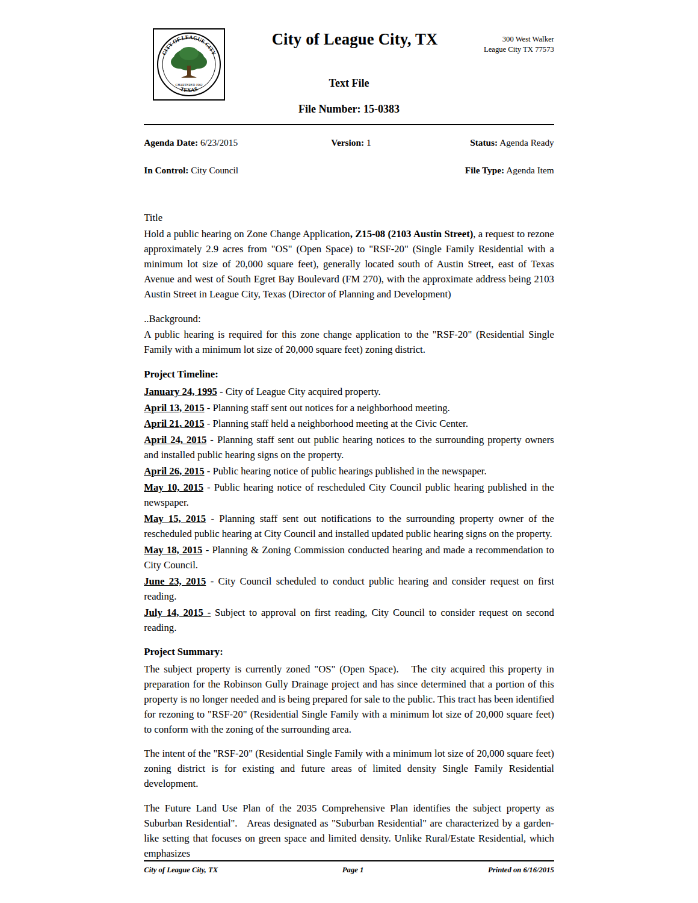CITY OF LEAGUE CITY TEXAS CHARTERED 1962
300 West Walker
League City TX 77573
City of League City, TX
Text File
File Number: 15-0383
| Agenda Date: 6/23/2015 | Version: 1 | Status: Agenda Ready |
| In Control: City Council | | File Type: Agenda Item |
Title
Hold a public hearing on Zone Change Application, Z15-08 (2103 Austin Street), a request to rezone approximately 2.9 acres from "OS" (Open Space) to "RSF-20" (Single Family Residential with a minimum lot size of 20,000 square feet), generally located south of Austin Street, east of Texas Avenue and west of South Egret Bay Boulevard (FM 270), with the approximate address being 2103 Austin Street in League City, Texas (Director of Planning and Development)
..Background:
A public hearing is required for this zone change application to the "RSF-20" (Residential Single Family with a minimum lot size of 20,000 square feet) zoning district.
Project Timeline:
January 24, 1995 - City of League City acquired property.
April 13, 2015 - Planning staff sent out notices for a neighborhood meeting.
April 21, 2015 - Planning staff held a neighborhood meeting at the Civic Center.
April 24, 2015 - Planning staff sent out public hearing notices to the surrounding property owners and installed public hearing signs on the property.
April 26, 2015 - Public hearing notice of public hearings published in the newspaper.
May 10, 2015 - Public hearing notice of rescheduled City Council public hearing published in the newspaper.
May 15, 2015 - Planning staff sent out notifications to the surrounding property owner of the rescheduled public hearing at City Council and installed updated public hearing signs on the property.
May 18, 2015 - Planning & Zoning Commission conducted hearing and made a recommendation to City Council.
June 23, 2015 - City Council scheduled to conduct public hearing and consider request on first reading.
July 14, 2015 - Subject to approval on first reading, City Council to consider request on second reading.
Project Summary:
The subject property is currently zoned "OS" (Open Space). The city acquired this property in preparation for the Robinson Gully Drainage project and has since determined that a portion of this property is no longer needed and is being prepared for sale to the public. This tract has been identified for rezoning to "RSF-20" (Residential Single Family with a minimum lot size of 20,000 square feet) to conform with the zoning of the surrounding area.
The intent of the "RSF-20" (Residential Single Family with a minimum lot size of 20,000 square feet) zoning district is for existing and future areas of limited density Single Family Residential development.
The Future Land Use Plan of the 2035 Comprehensive Plan identifies the subject property as Suburban Residential". Areas designated as "Suburban Residential" are characterized by a garden-like setting that focuses on green space and limited density. Unlike Rural/Estate Residential, which emphasizes
City of League City, TX Page 1 Printed on 6/16/2015